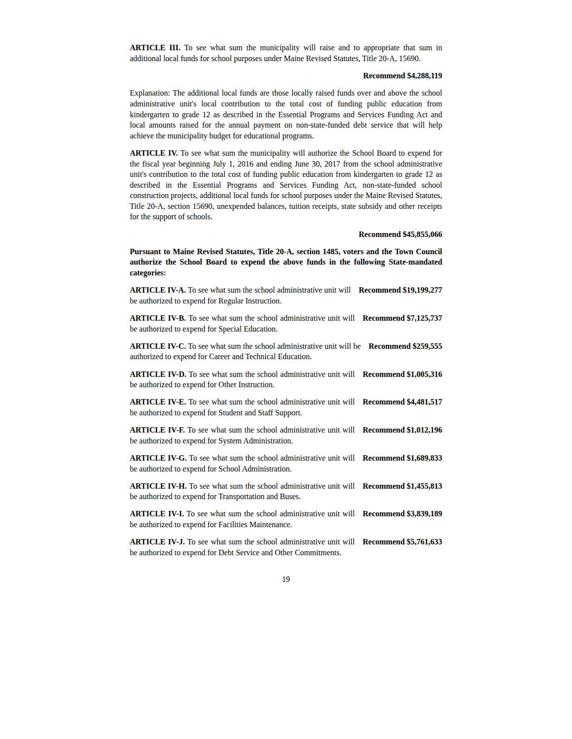ARTICLE III. To see what sum the municipality will raise and to appropriate that sum in additional local funds for school purposes under Maine Revised Statutes, Title 20-A, 15690.
Recommend $4,288,119
Explanation: The additional local funds are those locally raised funds over and above the school administrative unit's local contribution to the total cost of funding public education from kindergarten to grade 12 as described in the Essential Programs and Services Funding Act and local amounts raised for the annual payment on non-state-funded debt service that will help achieve the municipality budget for educational programs.
ARTICLE IV. To see what sum the municipality will authorize the School Board to expend for the fiscal year beginning July 1, 2016 and ending June 30, 2017 from the school administrative unit's contribution to the total cost of funding public education from kindergarten to grade 12 as described in the Essential Programs and Services Funding Act, non-state-funded school construction projects, additional local funds for school purposes under the Maine Revised Statutes, Title 20-A, section 15690, unexpended balances, tuition receipts, state subsidy and other receipts for the support of schools.
Recommend $45,855,066
Pursuant to Maine Revised Statutes, Title 20-A, section 1485, voters and the Town Council authorize the School Board to expend the above funds in the following State-mandated categories:
Recommend $19,199,277 ARTICLE IV-A. To see what sum the school administrative unit will be authorized to expend for Regular Instruction.
Recommend $7,125,737 ARTICLE IV-B. To see what sum the school administrative unit will be authorized to expend for Special Education.
Recommend $259,555 ARTICLE IV-C. To see what sum the school administrative unit will be authorized to expend for Career and Technical Education.
Recommend $1,005,316 ARTICLE IV-D. To see what sum the school administrative unit will be authorized to expend for Other Instruction.
Recommend $4,481,517 ARTICLE IV-E. To see what sum the school administrative unit will be authorized to expend for Student and Staff Support.
Recommend $1,012,196 ARTICLE IV-F. To see what sum the school administrative unit will be authorized to expend for System Administration.
Recommend $1,689,833 ARTICLE IV-G. To see what sum the school administrative unit will be authorized to expend for School Administration.
Recommend $1,455,813 ARTICLE IV-H. To see what sum the school administrative unit will be authorized to expend for Transportation and Buses.
Recommend $3,839,189 ARTICLE IV-I. To see what sum the school administrative unit will be authorized to expend for Facilities Maintenance.
Recommend $5,761,633 ARTICLE IV-J. To see what sum the school administrative unit will be authorized to expend for Debt Service and Other Commitments.
19